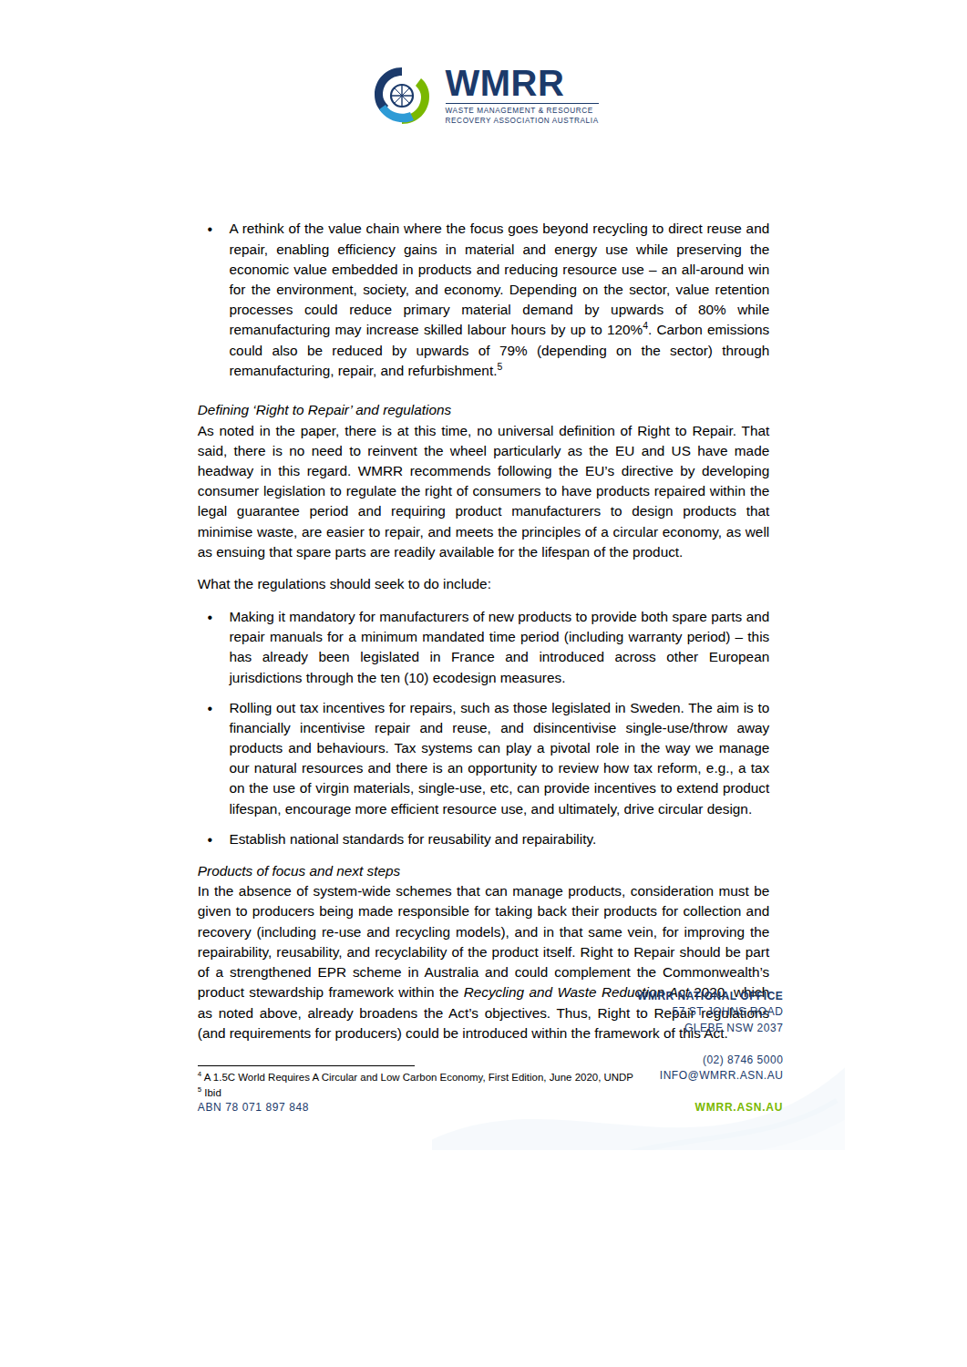WMRR
Waste Management & Resource
Recovery Association Australia
A rethink of the value chain where the focus goes beyond recycling to direct reuse and repair, enabling efficiency gains in material and energy use while preserving the economic value embedded in products and reducing resource use – an all-around win for the environment, society, and economy. Depending on the sector, value retention processes could reduce primary material demand by upwards of 80% while remanufacturing may increase skilled labour hours by up to 120%4. Carbon emissions could also be reduced by upwards of 79% (depending on the sector) through remanufacturing, repair, and refurbishment.5
Defining ‘Right to Repair’ and regulations
As noted in the paper, there is at this time, no universal definition of Right to Repair. That said, there is no need to reinvent the wheel particularly as the EU and US have made headway in this regard. WMRR recommends following the EU’s directive by developing consumer legislation to regulate the right of consumers to have products repaired within the legal guarantee period and requiring product manufacturers to design products that minimise waste, are easier to repair, and meets the principles of a circular economy, as well as ensuing that spare parts are readily available for the lifespan of the product.
What the regulations should seek to do include:
Making it mandatory for manufacturers of new products to provide both spare parts and repair manuals for a minimum mandated time period (including warranty period) – this has already been legislated in France and introduced across other European jurisdictions through the ten (10) ecodesign measures.
Rolling out tax incentives for repairs, such as those legislated in Sweden. The aim is to financially incentivise repair and reuse, and disincentivise single-use/throw away products and behaviours. Tax systems can play a pivotal role in the way we manage our natural resources and there is an opportunity to review how tax reform, e.g., a tax on the use of virgin materials, single-use, etc, can provide incentives to extend product lifespan, encourage more efficient resource use, and ultimately, drive circular design.
Establish national standards for reusability and repairability.
Products of focus and next steps
In the absence of system-wide schemes that can manage products, consideration must be given to producers being made responsible for taking back their products for collection and recovery (including re-use and recycling models), and in that same vein, for improving the repairability, reusability, and recyclability of the product itself. Right to Repair should be part of a strengthened EPR scheme in Australia and could complement the Commonwealth’s product stewardship framework within the Recycling and Waste Reduction Act 2020, which as noted above, already broadens the Act’s objectives. Thus, Right to Repair regulations (and requirements for producers) could be introduced within the framework of this Act.
4 A 1.5C World Requires A Circular and Low Carbon Economy, First Edition, June 2020, UNDP
5 Ibid
ABN 78 071 897 848
WMRR NATIONAL OFFICE
57 ST JOHNS ROAD
GLEBE NSW 2037
(02) 8746 5000
INFO@WMRR.ASN.AU
WMRR.ASN.AU